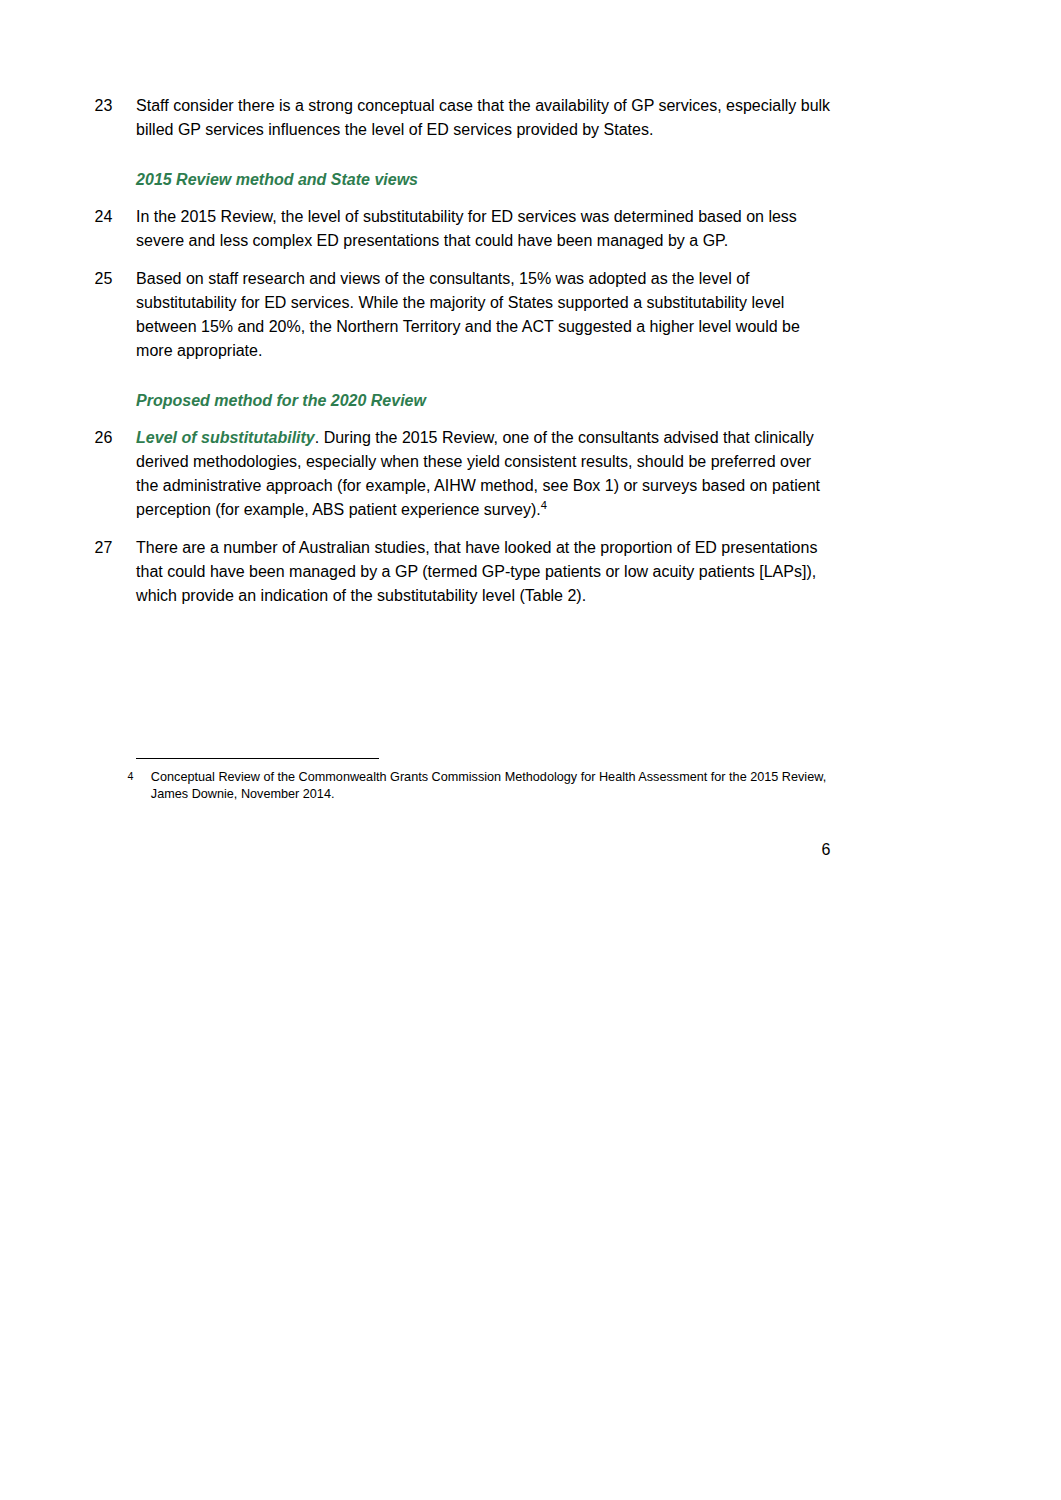23
Staff consider there is a strong conceptual case that the availability of GP services, especially bulk billed GP services influences the level of ED services provided by States.
2015 Review method and State views
24
In the 2015 Review, the level of substitutability for ED services was determined based on less severe and less complex ED presentations that could have been managed by a GP.
25
Based on staff research and views of the consultants, 15% was adopted as the level of substitutability for ED services. While the majority of States supported a substitutability level between 15% and 20%, the Northern Territory and the ACT suggested a higher level would be more appropriate.
Proposed method for the 2020 Review
26
Level of substitutability. During the 2015 Review, one of the consultants advised that clinically derived methodologies, especially when these yield consistent results, should be preferred over the administrative approach (for example, AIHW method, see Box 1) or surveys based on patient perception (for example, ABS patient experience survey).4
27
There are a number of Australian studies, that have looked at the proportion of ED presentations that could have been managed by a GP (termed GP-type patients or low acuity patients [LAPs]), which provide an indication of the substitutability level (Table 2).
4
Conceptual Review of the Commonwealth Grants Commission Methodology for Health Assessment for the 2015 Review, James Downie, November 2014.
6